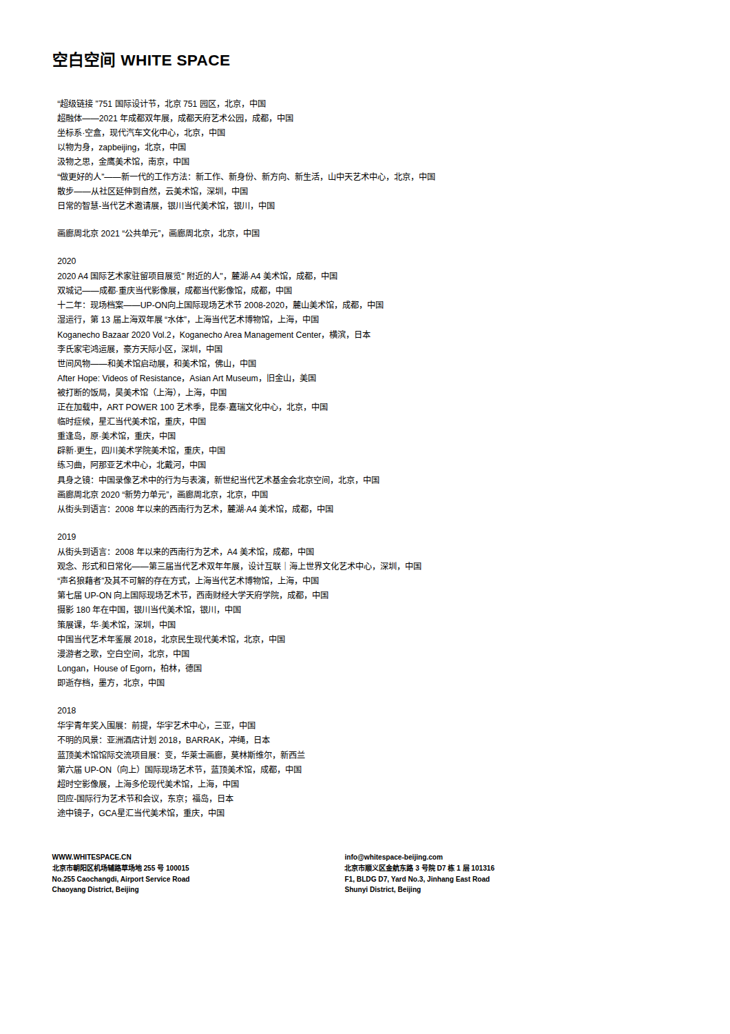空白空间 WHITE SPACE
“超级链接 ”751 国际设计节，北京 751 园区，北京，中国
超融体——2021 年成都双年展，成都天府艺术公园，成都，中国
坐标系·空盒，现代汽车文化中心，北京，中国
以物为身，zapbeijing，北京，中国
汲物之思，金鹰美术馆，南京，中国
“做更好的人”——新一代的工作方法：新工作、新身份、新方向、新生活，山中天艺术中心，北京，中国
散步——从社区延伸到自然，云美术馆，深圳，中国
日常的智慧-当代艺术邀请展，银川当代美术馆，银川，中国
画廊周北京 2021 “公共单元”，画廊周北京，北京，中国
2020
2020 A4 国际艺术家驻留项目展览" 附近的人"，麓湖·A4 美术馆，成都，中国
双城记——成都·重庆当代影像展，成都当代影像馆，成都，中国
十二年：现场档案——UP-ON向上国际现场艺术节 2008-2020，麓山美术馆，成都，中国
湿运行，第 13 届上海双年展 “水体”，上海当代艺术博物馆，上海，中国
Koganecho Bazaar 2020 Vol.2，Koganecho Area Management Center，横滨，日本
李氏家宅鸿运展，豪方天际小区，深圳，中国
世间风物——和美术馆启动展，和美术馆，佛山，中国
After Hope: Videos of Resistance，Asian Art Museum，旧金山，美国
被打断的饭局，昊美术馆（上海），上海，中国
正在加载中，ART POWER 100 艺术季，昆泰·嘉瑞文化中心，北京，中国
临时症候，星汇当代美术馆，重庆，中国
重逢岛，原·美术馆，重庆，中国
辟新·更生，四川美术学院美术馆，重庆，中国
练习曲，阿那亚艺术中心，北戴河，中国
具身之镜：中国录像艺术中的行为与表演，新世纪当代艺术基金会北京空间，北京，中国
画廊周北京 2020 “新势力单元”，画廊周北京，北京，中国
从街头到语言：2008 年以来的西南行为艺术，麓湖·A4 美术馆，成都，中国
2019
从街头到语言：2008 年以来的西南行为艺术，A4 美术馆，成都，中国
观念、形式和日常化——第三届当代艺术双年年展，设计互联｜海上世界文化艺术中心，深圳，中国
“声名狼藉者”及其不可解的存在方式，上海当代艺术博物馆，上海，中国
第七届 UP-ON 向上国际现场艺术节，西南财经大学天府学院，成都，中国
摄影 180 年在中国，银川当代美术馆，银川，中国
策展课，华·美术馆，深圳，中国
中国当代艺术年鉴展 2018，北京民生现代美术馆，北京，中国
漫游者之歌，空白空间，北京，中国
Longan，House of Egorn，柏林，德国
即逝存档，墨方，北京，中国
2018
华宇青年奖入围展：前提，华宇艺术中心，三亚，中国
不明的风景：亚洲酒店计划 2018，BARRAK，冲绳，日本
蓝顶美术馆馆际交流项目展：变，华莱士画廊，莫林斯维尔，新西兰
第六届 UP-ON（向上）国际现场艺术节，蓝顶美术馆，成都，中国
超时空影像展，上海多伦现代美术馆，上海，中国
回应-国际行为艺术节和会议，东京；福岛，日本
途中镜子，GCA星汇当代美术馆，重庆，中国
WWW.WHITESPACE.CN
北京市朝阳区机场辅路草场地 255 号 100015
No.255 Caochangdi, Airport Service Road
Chaoyang District, Beijing
info@whitespace-beijing.com
北京市顺义区金航东路 3 号院 D7 栋 1 层 101316
F1, BLDG D7, Yard No.3, Jinhang East Road
Shunyi District, Beijing